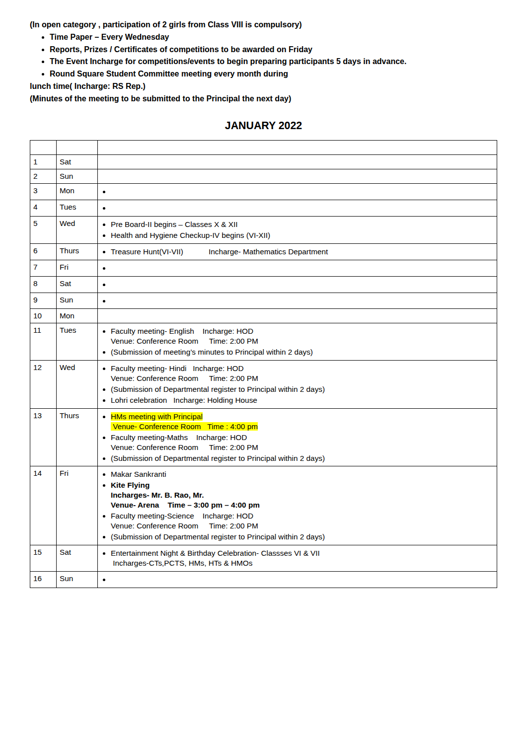(In open category , participation of 2 girls from Class VIII is compulsory)
Time Paper – Every Wednesday
Reports, Prizes / Certificates of competitions to be awarded on Friday
The Event Incharge for competitions/events to begin preparing participants 5 days in advance.
Round Square Student Committee meeting every month during
lunch time( Incharge: RS Rep.)
(Minutes of the meeting to be submitted to the Principal the next day)
JANUARY 2022
| 1 | Sat | |
| 2 | Sun | |
| 3 | Mon | |
| 4 | Tues | |
| 5 | Wed | Pre Board-II begins – Classes X & XII Health and Hygiene Checkup-IV begins (VI-XII) |
| 6 | Thurs | Treasure Hunt(VI-VII) Incharge- Mathematics Department |
| 7 | Fri | |
| 8 | Sat | |
| 9 | Sun | |
| 10 | Mon | |
| 11 | Tues | Faculty meeting- English Incharge: HOD Venue: Conference Room Time: 2:00 PM (Submission of meeting’s minutes to Principal within 2 days) |
| 12 | Wed | Faculty meeting- Hindi Incharge: HOD Venue: Conference Room Time: 2:00 PM (Submission of Departmental register to Principal within 2 days) Lohri celebration Incharge: Holding House |
| 13 | Thurs | HMs meeting with Principal Venue- Conference Room Time : 4:00 pm Faculty meeting-Maths Incharge: HOD Venue: Conference Room Time: 2:00 PM (Submission of Departmental register to Principal within 2 days) |
| 14 | Fri | Makar Sankranti Kite Flying Incharges- Mr. B. Rao, Mr. Venue- Arena Time – 3:00 pm – 4:00 pm Faculty meeting-Science Incharge: HOD Venue: Conference Room Time: 2:00 PM (Submission of Departmental register to Principal within 2 days) |
| 15 | Sat | Entertainment Night & Birthday Celebration- Classses VI & VII Incharges-CTs,PCTS, HMs, HTs & HMOs |
| 16 | Sun | |